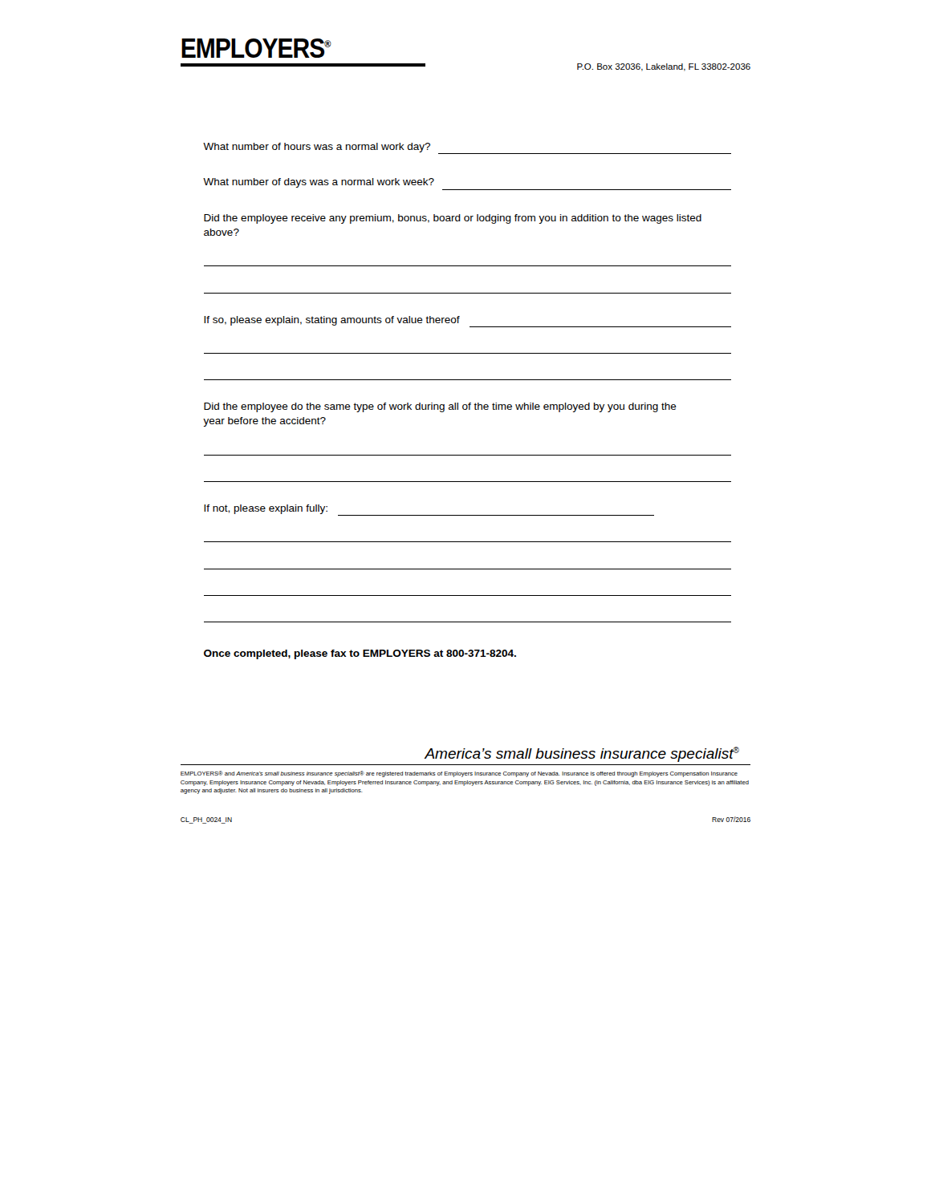EMPLOYERS®
P.O. Box 32036, Lakeland, FL 33802-2036
What number of hours was a normal work day?
What number of days was a normal work week?
Did the employee receive any premium, bonus, board or lodging from you in addition to the wages listed above?
If so, please explain, stating amounts of value thereof
Did the employee do the same type of work during all of the time while employed by you during the
year before the accident?
If not, please explain fully:
Once completed, please fax to EMPLOYERS at 800-371-8204.
America’s small business insurance specialist®
EMPLOYERS® and America's small business insurance specialist® are registered trademarks of Employers Insurance Company of Nevada. Insurance is offered through Employers Compensation Insurance Company, Employers Insurance Company of Nevada, Employers Preferred Insurance Company, and Employers Assurance Company. EIG Services, Inc. (in California, dba EIG Insurance Services) is an affiliated agency and adjuster. Not all insurers do business in all jurisdictions.
CL_PH_0024_IN
Rev 07/2016